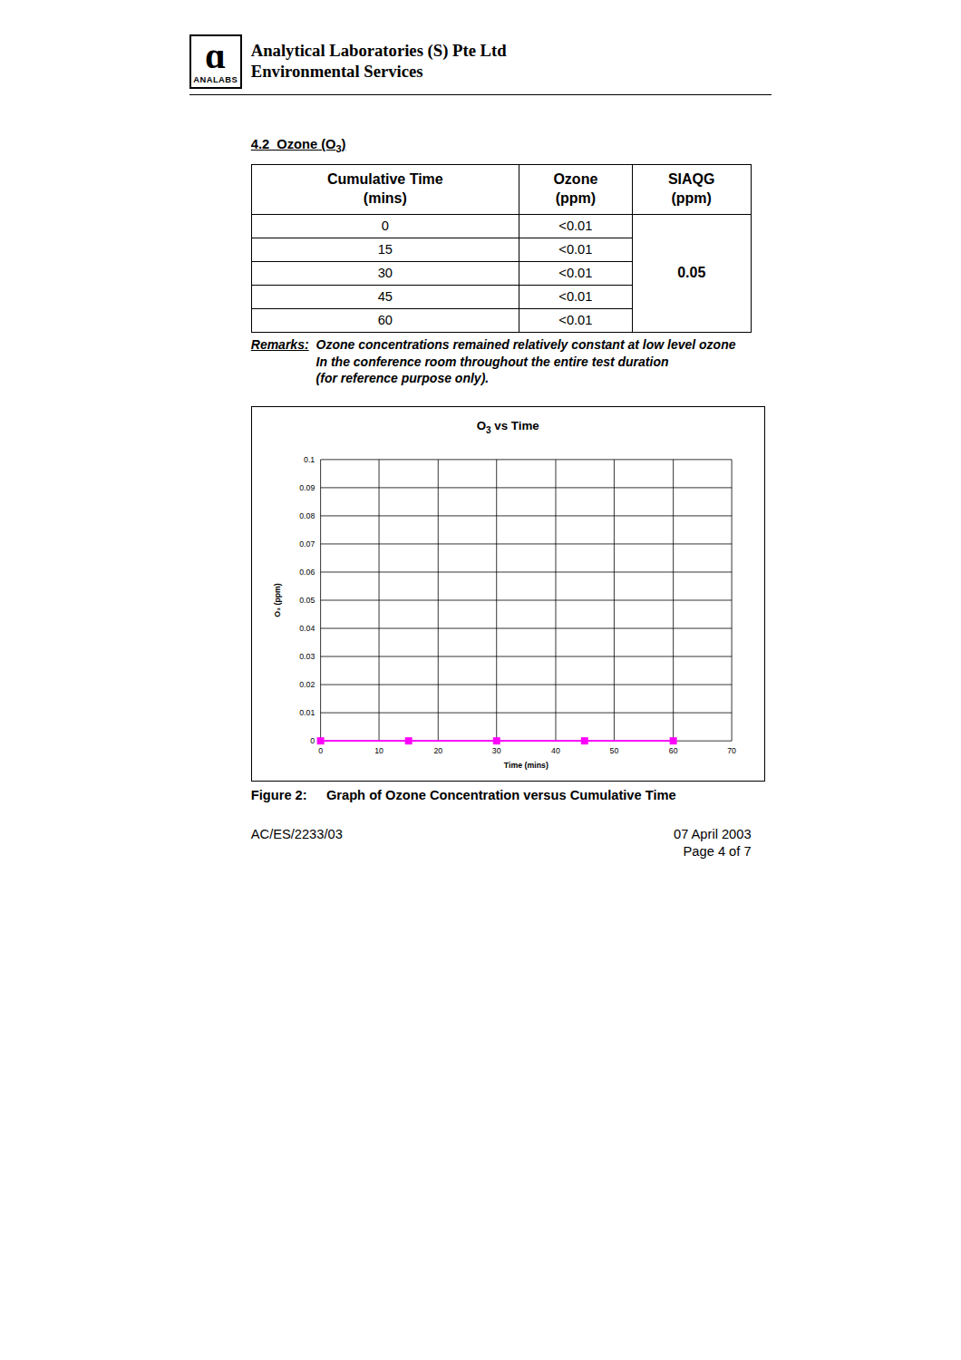ɑ ANALABS
Analytical Laboratories (S) Pte Ltd
Environmental Services
4.2 Ozone (O3)
| Cumulative Time (mins) | Ozone (ppm) | SIAQG (ppm) |
| --- | --- | --- |
| 0 | <0.01 | 0.05 |
| 15 | <0.01 |
| 30 | <0.01 |
| 45 | <0.01 |
| 60 | <0.01 |
Remarks: Ozone concentrations remained relatively constant at low level ozone
In the conference room throughout the entire test duration
(for reference purpose only).
O3 vs Time
0 0.01 0.02 0.03 0.04 0.05 0.06 0.07 0.08 0.09 0.1 0 10 20 30 40 50 60 70 Time (mins) O₃ (ppm)
Figure 2: Graph of Ozone Concentration versus Cumulative Time
AC/ES/2233/03
07 April 2003
Page 4 of 7